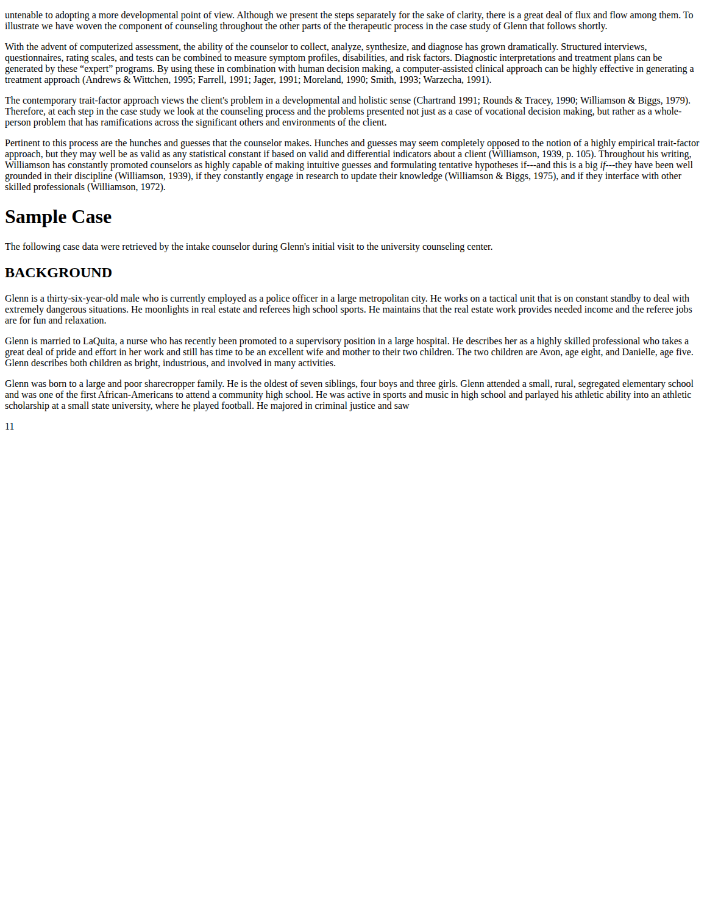untenable to adopting a more developmental point of view. Although we present the steps separately for the sake of clarity, there is a great deal of flux and flow among them. To illustrate we have woven the component of counseling throughout the other parts of the therapeutic process in the case study of Glenn that follows shortly.
With the advent of computerized assessment, the ability of the counselor to collect, analyze, synthesize, and diagnose has grown dramatically. Structured interviews, questionnaires, rating scales, and tests can be combined to measure symptom profiles, disabilities, and risk factors. Diagnostic interpretations and treatment plans can be generated by these “expert” programs. By using these in combination with human decision making, a computer-assisted clinical approach can be highly effective in generating a treatment approach (Andrews & Wittchen, 1995; Farrell, 1991; Jager, 1991; Moreland, 1990; Smith, 1993; Warzecha, 1991).
The contemporary trait-factor approach views the client's problem in a developmental and holistic sense (Chartrand 1991; Rounds & Tracey, 1990; Williamson & Biggs, 1979). Therefore, at each step in the case study we look at the counseling process and the problems presented not just as a case of vocational decision making, but rather as a whole-person problem that has ramifications across the significant others and environments of the client.
Pertinent to this process are the hunches and guesses that the counselor makes. Hunches and guesses may seem completely opposed to the notion of a highly empirical trait-factor approach, but they may well be as valid as any statistical constant if based on valid and differential indicators about a client (Williamson, 1939, p. 105). Throughout his writing, Williamson has constantly promoted counselors as highly capable of making intuitive guesses and formulating tentative hypotheses if---and this is a big if---they have been well grounded in their discipline (Williamson, 1939), if they constantly engage in research to update their knowledge (Williamson & Biggs, 1975), and if they interface with other skilled professionals (Williamson, 1972).
Sample Case
The following case data were retrieved by the intake counselor during Glenn's initial visit to the university counseling center.
BACKGROUND
Glenn is a thirty-six-year-old male who is currently employed as a police officer in a large metropolitan city. He works on a tactical unit that is on constant standby to deal with extremely dangerous situations. He moonlights in real estate and referees high school sports. He maintains that the real estate work provides needed income and the referee jobs are for fun and relaxation.
Glenn is married to LaQuita, a nurse who has recently been promoted to a supervisory position in a large hospital. He describes her as a highly skilled professional who takes a great deal of pride and effort in her work and still has time to be an excellent wife and mother to their two children. The two children are Avon, age eight, and Danielle, age five. Glenn describes both children as bright, industrious, and involved in many activities.
Glenn was born to a large and poor sharecropper family. He is the oldest of seven siblings, four boys and three girls. Glenn attended a small, rural, segregated elementary school and was one of the first African-Americans to attend a community high school. He was active in sports and music in high school and parlayed his athletic ability into an athletic scholarship at a small state university, where he played football. He majored in criminal justice and saw
11